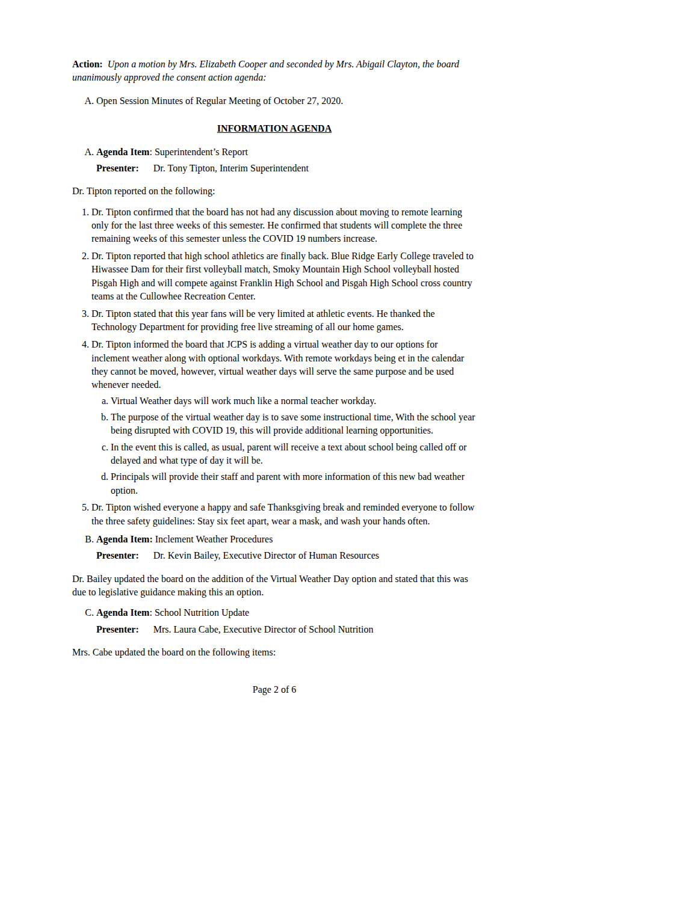Action: Upon a motion by Mrs. Elizabeth Cooper and seconded by Mrs. Abigail Clayton, the board unanimously approved the consent action agenda:
Open Session Minutes of Regular Meeting of October 27, 2020.
INFORMATION AGENDA
Agenda Item: Superintendent’s Report
Presenter: Dr. Tony Tipton, Interim Superintendent
Dr. Tipton reported on the following:
Dr. Tipton confirmed that the board has not had any discussion about moving to remote learning only for the last three weeks of this semester. He confirmed that students will complete the three remaining weeks of this semester unless the COVID 19 numbers increase.
Dr. Tipton reported that high school athletics are finally back. Blue Ridge Early College traveled to Hiwassee Dam for their first volleyball match, Smoky Mountain High School volleyball hosted Pisgah High and will compete against Franklin High School and Pisgah High School cross country teams at the Cullowhee Recreation Center.
Dr. Tipton stated that this year fans will be very limited at athletic events. He thanked the Technology Department for providing free live streaming of all our home games.
Dr. Tipton informed the board that JCPS is adding a virtual weather day to our options for inclement weather along with optional workdays. With remote workdays being et in the calendar they cannot be moved, however, virtual weather days will serve the same purpose and be used whenever needed.
Virtual Weather days will work much like a normal teacher workday.
The purpose of the virtual weather day is to save some instructional time, With the school year being disrupted with COVID 19, this will provide additional learning opportunities.
In the event this is called, as usual, parent will receive a text about school being called off or delayed and what type of day it will be.
Principals will provide their staff and parent with more information of this new bad weather option.
Dr. Tipton wished everyone a happy and safe Thanksgiving break and reminded everyone to follow the three safety guidelines: Stay six feet apart, wear a mask, and wash your hands often.
Agenda Item: Inclement Weather Procedures
Presenter: Dr. Kevin Bailey, Executive Director of Human Resources
Dr. Bailey updated the board on the addition of the Virtual Weather Day option and stated that this was due to legislative guidance making this an option.
Agenda Item: School Nutrition Update
Presenter: Mrs. Laura Cabe, Executive Director of School Nutrition
Mrs. Cabe updated the board on the following items:
Page 2 of 6